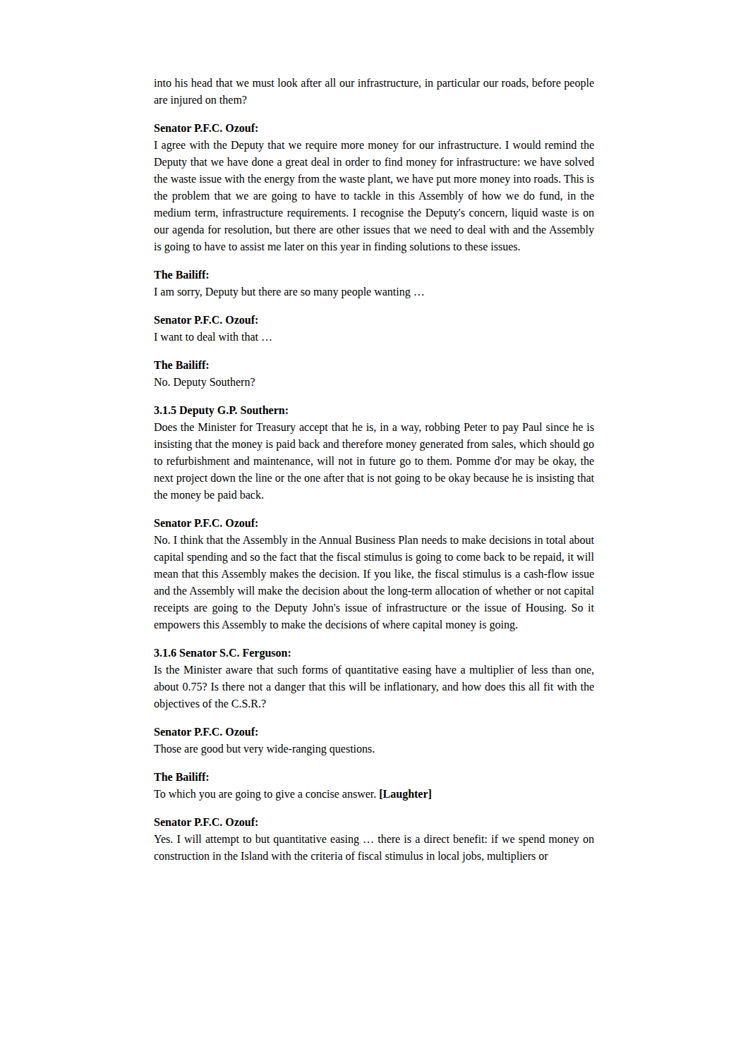into his head that we must look after all our infrastructure, in particular our roads, before people are injured on them?
Senator P.F.C. Ozouf:
I agree with the Deputy that we require more money for our infrastructure. I would remind the Deputy that we have done a great deal in order to find money for infrastructure: we have solved the waste issue with the energy from the waste plant, we have put more money into roads. This is the problem that we are going to have to tackle in this Assembly of how we do fund, in the medium term, infrastructure requirements. I recognise the Deputy's concern, liquid waste is on our agenda for resolution, but there are other issues that we need to deal with and the Assembly is going to have to assist me later on this year in finding solutions to these issues.
The Bailiff:
I am sorry, Deputy but there are so many people wanting …
Senator P.F.C. Ozouf:
I want to deal with that …
The Bailiff:
No. Deputy Southern?
3.1.5 Deputy G.P. Southern:
Does the Minister for Treasury accept that he is, in a way, robbing Peter to pay Paul since he is insisting that the money is paid back and therefore money generated from sales, which should go to refurbishment and maintenance, will not in future go to them. Pomme d'or may be okay, the next project down the line or the one after that is not going to be okay because he is insisting that the money be paid back.
Senator P.F.C. Ozouf:
No. I think that the Assembly in the Annual Business Plan needs to make decisions in total about capital spending and so the fact that the fiscal stimulus is going to come back to be repaid, it will mean that this Assembly makes the decision. If you like, the fiscal stimulus is a cash-flow issue and the Assembly will make the decision about the long-term allocation of whether or not capital receipts are going to the Deputy John's issue of infrastructure or the issue of Housing. So it empowers this Assembly to make the decisions of where capital money is going.
3.1.6 Senator S.C. Ferguson:
Is the Minister aware that such forms of quantitative easing have a multiplier of less than one, about 0.75? Is there not a danger that this will be inflationary, and how does this all fit with the objectives of the C.S.R.?
Senator P.F.C. Ozouf:
Those are good but very wide-ranging questions.
The Bailiff:
To which you are going to give a concise answer. [Laughter]
Senator P.F.C. Ozouf:
Yes. I will attempt to but quantitative easing … there is a direct benefit: if we spend money on construction in the Island with the criteria of fiscal stimulus in local jobs, multipliers or